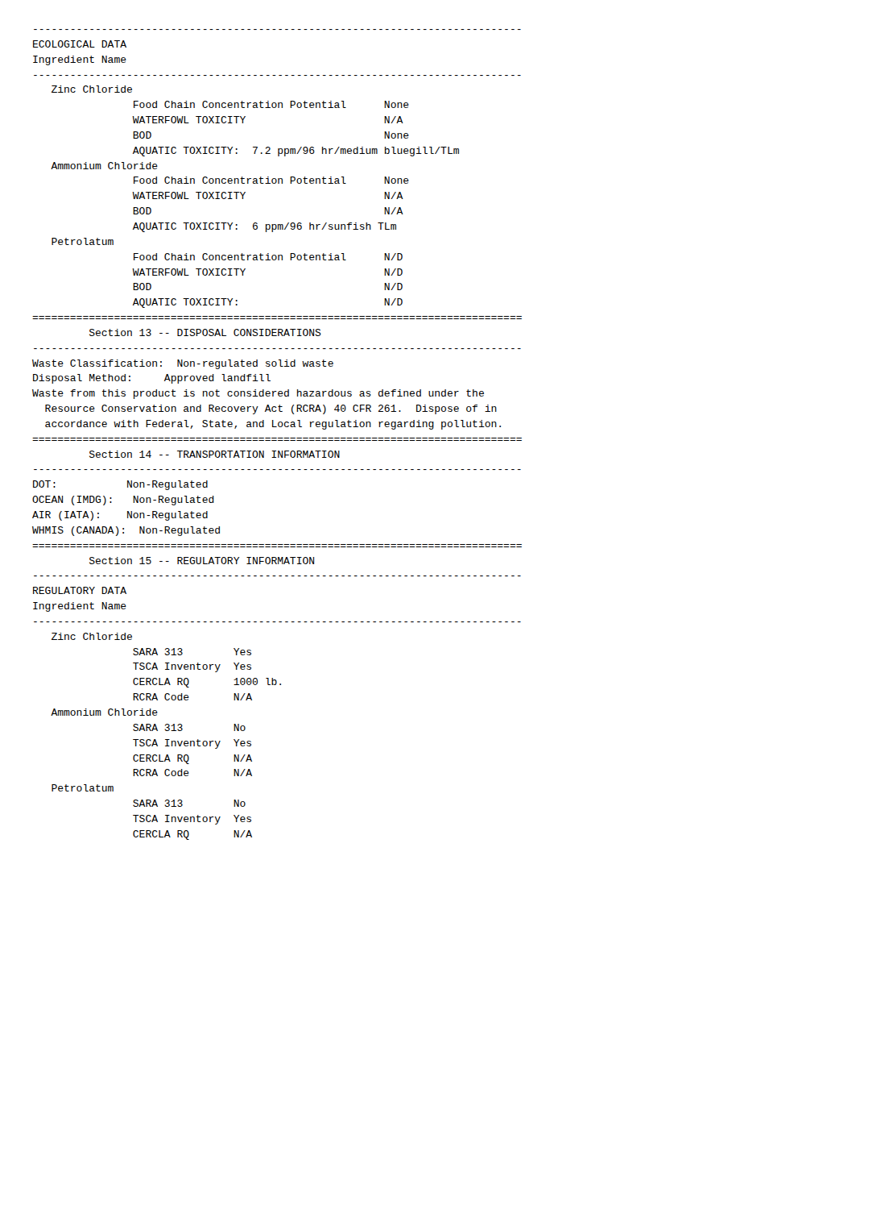------------------------------------------------------------------------------
ECOLOGICAL DATA
Ingredient Name
------------------------------------------------------------------------------
   Zinc Chloride
                Food Chain Concentration Potential      None
                WATERFOWL TOXICITY                      N/A
                BOD                                     None
                AQUATIC TOXICITY:  7.2 ppm/96 hr/medium bluegill/TLm
   Ammonium Chloride
                Food Chain Concentration Potential      None
                WATERFOWL TOXICITY                      N/A
                BOD                                     N/A
                AQUATIC TOXICITY:  6 ppm/96 hr/sunfish TLm
   Petrolatum
                Food Chain Concentration Potential      N/D
                WATERFOWL TOXICITY                      N/D
                BOD                                     N/D
                AQUATIC TOXICITY:                       N/D
==============================================================================
         Section 13 -- DISPOSAL CONSIDERATIONS
------------------------------------------------------------------------------
Waste Classification:  Non-regulated solid waste
Disposal Method:     Approved landfill
Waste from this product is not considered hazardous as defined under the
  Resource Conservation and Recovery Act (RCRA) 40 CFR 261.  Dispose of in
  accordance with Federal, State, and Local regulation regarding pollution.
==============================================================================
         Section 14 -- TRANSPORTATION INFORMATION
------------------------------------------------------------------------------
DOT:           Non-Regulated
OCEAN (IMDG):   Non-Regulated
AIR (IATA):    Non-Regulated
WHMIS (CANADA):  Non-Regulated
==============================================================================
         Section 15 -- REGULATORY INFORMATION
------------------------------------------------------------------------------
REGULATORY DATA
Ingredient Name
------------------------------------------------------------------------------
   Zinc Chloride
                SARA 313        Yes
                TSCA Inventory  Yes
                CERCLA RQ       1000 lb.
                RCRA Code       N/A
   Ammonium Chloride
                SARA 313        No
                TSCA Inventory  Yes
                CERCLA RQ       N/A
                RCRA Code       N/A
   Petrolatum
                SARA 313        No
                TSCA Inventory  Yes
                CERCLA RQ       N/A